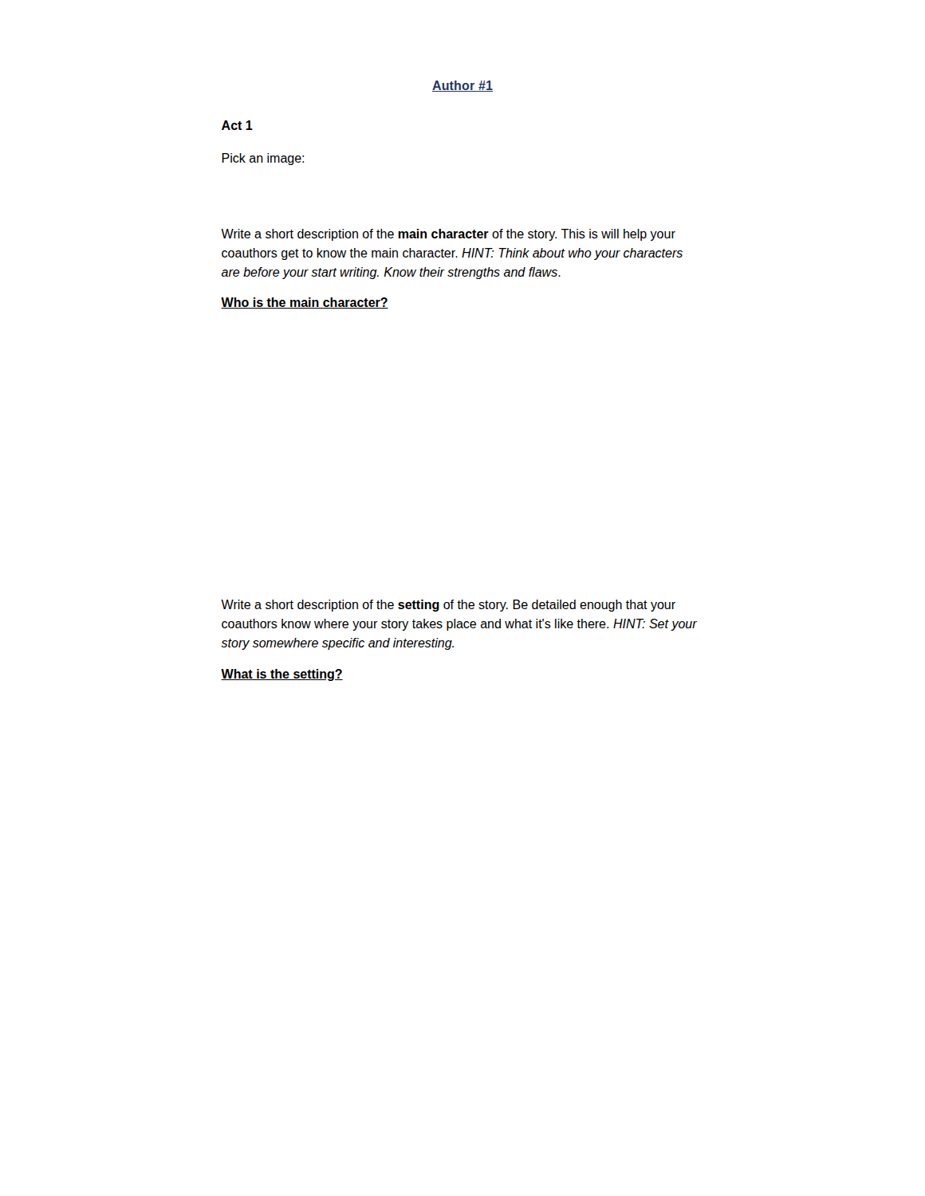Author #1
Act 1
Pick an image:
Write a short description of the main character of the story. This is will help your coauthors get to know the main character. HINT: Think about who your characters are before your start writing. Know their strengths and flaws.
Who is the main character?
Write a short description of the setting of the story. Be detailed enough that your coauthors know where your story takes place and what it's like there. HINT: Set your story somewhere specific and interesting.
What is the setting?